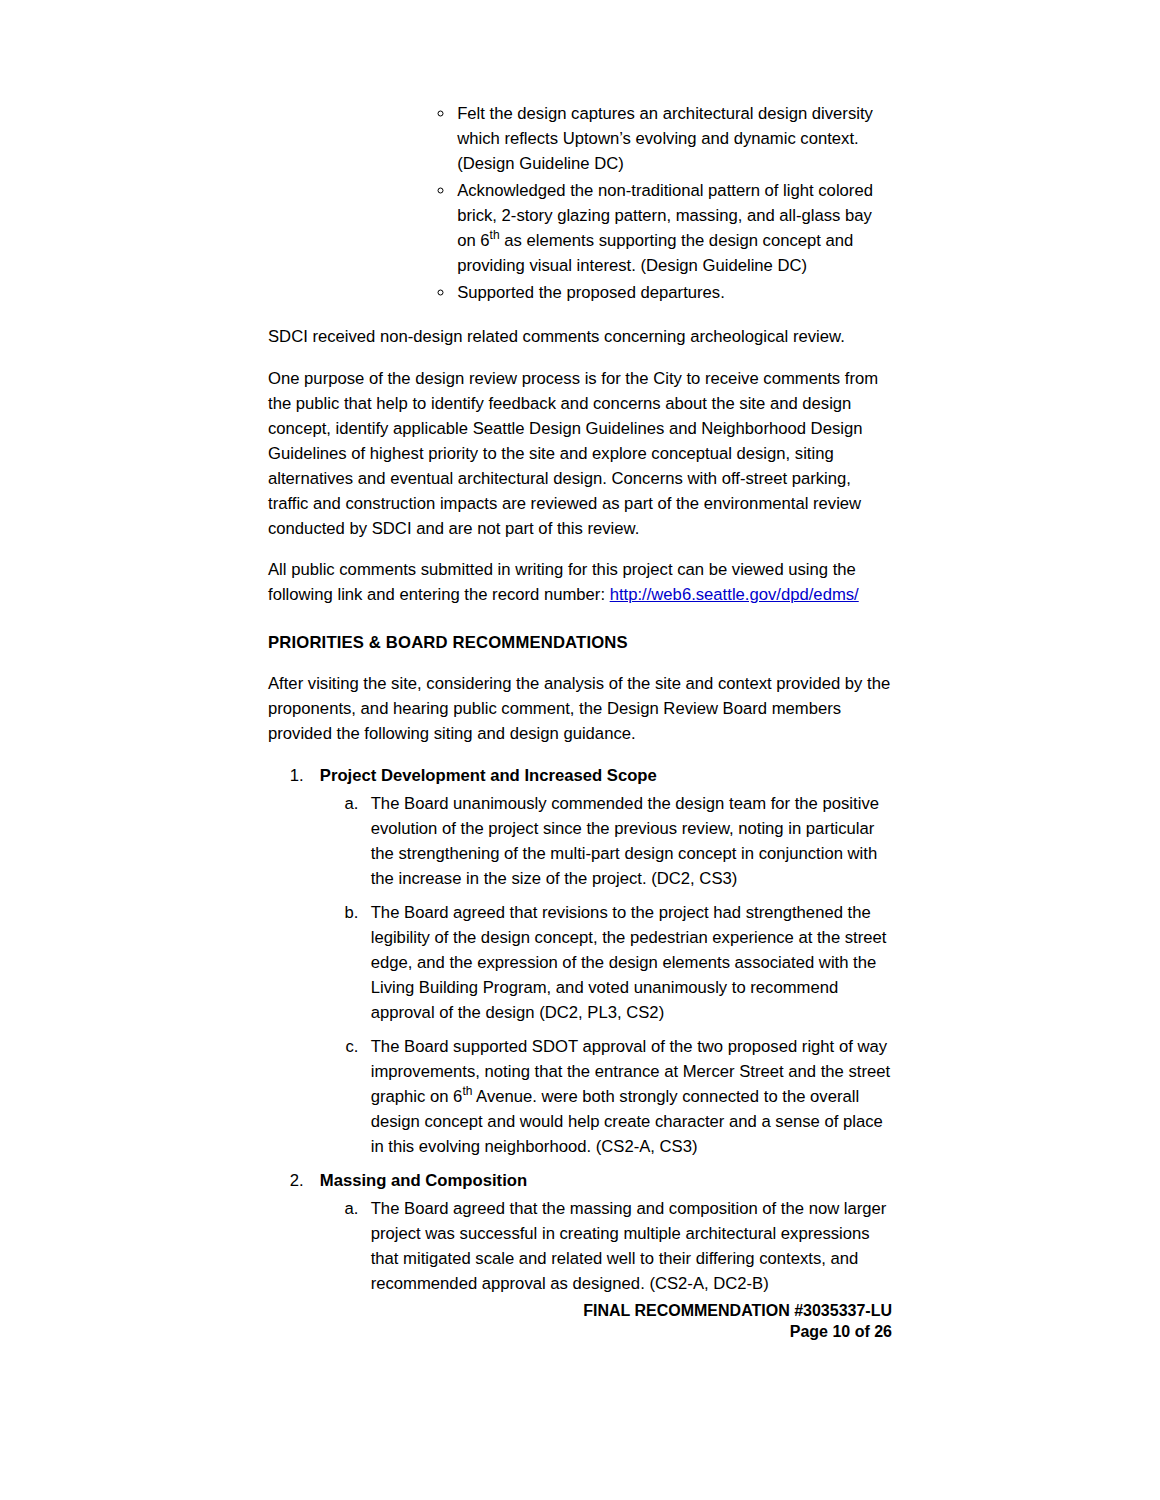Felt the design captures an architectural design diversity which reflects Uptown’s evolving and dynamic context. (Design Guideline DC)
Acknowledged the non-traditional pattern of light colored brick, 2-story glazing pattern, massing, and all-glass bay on 6th as elements supporting the design concept and providing visual interest. (Design Guideline DC)
Supported the proposed departures.
SDCI received non-design related comments concerning archeological review.
One purpose of the design review process is for the City to receive comments from the public that help to identify feedback and concerns about the site and design concept, identify applicable Seattle Design Guidelines and Neighborhood Design Guidelines of highest priority to the site and explore conceptual design, siting alternatives and eventual architectural design. Concerns with off-street parking, traffic and construction impacts are reviewed as part of the environmental review conducted by SDCI and are not part of this review.
All public comments submitted in writing for this project can be viewed using the following link and entering the record number: http://web6.seattle.gov/dpd/edms/
PRIORITIES & BOARD RECOMMENDATIONS
After visiting the site, considering the analysis of the site and context provided by the proponents, and hearing public comment, the Design Review Board members provided the following siting and design guidance.
Project Development and Increased Scope
The Board unanimously commended the design team for the positive evolution of the project since the previous review, noting in particular the strengthening of the multi-part design concept in conjunction with the increase in the size of the project. (DC2, CS3)
The Board agreed that revisions to the project had strengthened the legibility of the design concept, the pedestrian experience at the street edge, and the expression of the design elements associated with the Living Building Program, and voted unanimously to recommend approval of the design (DC2, PL3, CS2)
The Board supported SDOT approval of the two proposed right of way improvements, noting that the entrance at Mercer Street and the street graphic on 6th Avenue. were both strongly connected to the overall design concept and would help create character and a sense of place in this evolving neighborhood. (CS2-A, CS3)
Massing and Composition
The Board agreed that the massing and composition of the now larger project was successful in creating multiple architectural expressions that mitigated scale and related well to their differing contexts, and recommended approval as designed. (CS2-A, DC2-B)
FINAL RECOMMENDATION #3035337-LU
Page 10 of 26